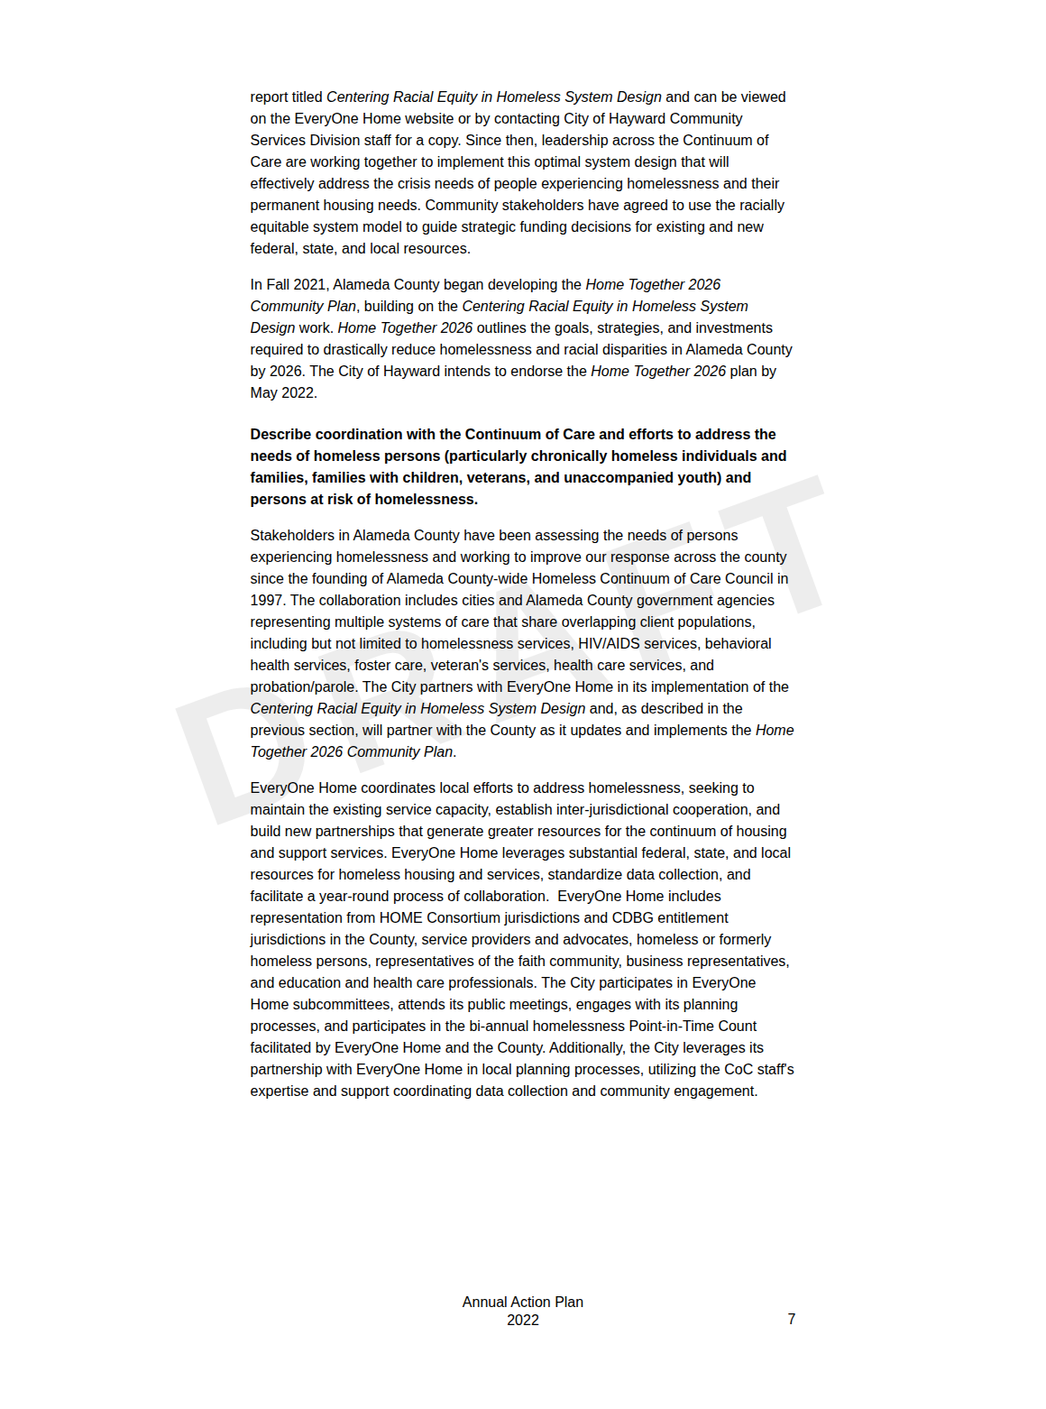DRAFT
report titled Centering Racial Equity in Homeless System Design and can be viewed on the EveryOne Home website or by contacting City of Hayward Community Services Division staff for a copy. Since then, leadership across the Continuum of Care are working together to implement this optimal system design that will effectively address the crisis needs of people experiencing homelessness and their permanent housing needs. Community stakeholders have agreed to use the racially equitable system model to guide strategic funding decisions for existing and new federal, state, and local resources.
In Fall 2021, Alameda County began developing the Home Together 2026 Community Plan, building on the Centering Racial Equity in Homeless System Design work. Home Together 2026 outlines the goals, strategies, and investments required to drastically reduce homelessness and racial disparities in Alameda County by 2026. The City of Hayward intends to endorse the Home Together 2026 plan by May 2022.
Describe coordination with the Continuum of Care and efforts to address the needs of homeless persons (particularly chronically homeless individuals and families, families with children, veterans, and unaccompanied youth) and persons at risk of homelessness.
Stakeholders in Alameda County have been assessing the needs of persons experiencing homelessness and working to improve our response across the county since the founding of Alameda County-wide Homeless Continuum of Care Council in 1997. The collaboration includes cities and Alameda County government agencies representing multiple systems of care that share overlapping client populations, including but not limited to homelessness services, HIV/AIDS services, behavioral health services, foster care, veteran's services, health care services, and probation/parole. The City partners with EveryOne Home in its implementation of the Centering Racial Equity in Homeless System Design and, as described in the previous section, will partner with the County as it updates and implements the Home Together 2026 Community Plan.
EveryOne Home coordinates local efforts to address homelessness, seeking to maintain the existing service capacity, establish inter-jurisdictional cooperation, and build new partnerships that generate greater resources for the continuum of housing and support services. EveryOne Home leverages substantial federal, state, and local resources for homeless housing and services, standardize data collection, and facilitate a year-round process of collaboration. EveryOne Home includes representation from HOME Consortium jurisdictions and CDBG entitlement jurisdictions in the County, service providers and advocates, homeless or formerly homeless persons, representatives of the faith community, business representatives, and education and health care professionals. The City participates in EveryOne Home subcommittees, attends its public meetings, engages with its planning processes, and participates in the bi-annual homelessness Point-in-Time Count facilitated by EveryOne Home and the County. Additionally, the City leverages its partnership with EveryOne Home in local planning processes, utilizing the CoC staff's expertise and support coordinating data collection and community engagement.
Annual Action Plan
2022
7